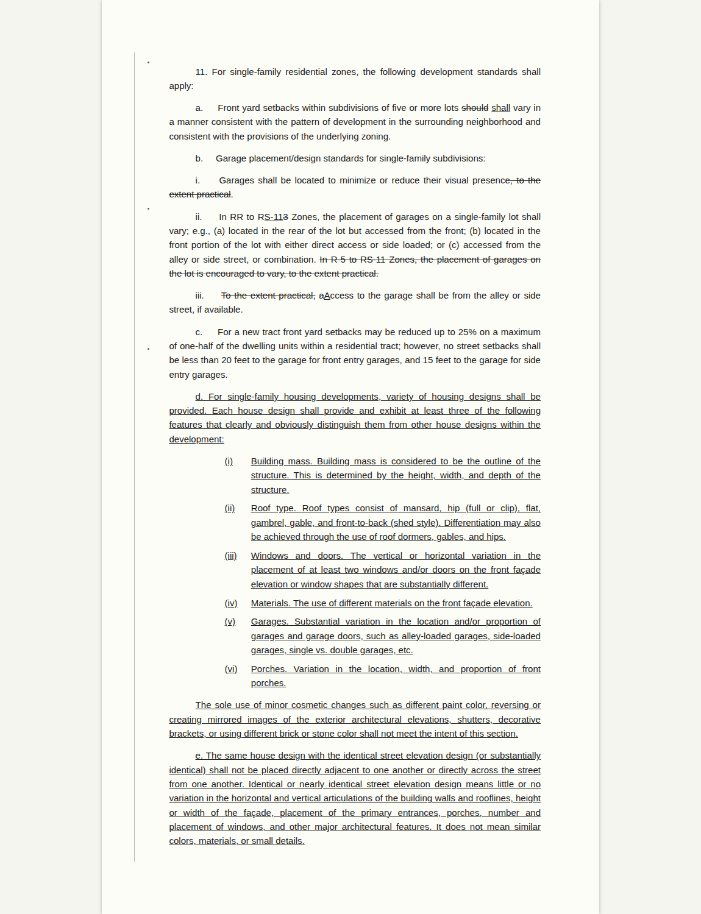11. For single-family residential zones, the following development standards shall apply:
a. Front yard setbacks within subdivisions of five or more lots should shall vary in a manner consistent with the pattern of development in the surrounding neighborhood and consistent with the provisions of the underlying zoning.
b. Garage placement/design standards for single-family subdivisions:
i. Garages shall be located to minimize or reduce their visual presence, to the extent practical.
ii. In RR to RS-113 Zones, the placement of garages on a single-family lot shall vary; e.g., (a) located in the rear of the lot but accessed from the front; (b) located in the front portion of the lot with either direct access or side loaded; or (c) accessed from the alley or side street, or combination. In R-5 to RS-11 Zones, the placement of garages on the lot is encouraged to vary, to the extent practical.
iii. To the extent practical, aAccess to the garage shall be from the alley or side street, if available.
c. For a new tract front yard setbacks may be reduced up to 25% on a maximum of one-half of the dwelling units within a residential tract; however, no street setbacks shall be less than 20 feet to the garage for front entry garages, and 15 feet to the garage for side entry garages.
d. For single-family housing developments, variety of housing designs shall be provided. Each house design shall provide and exhibit at least three of the following features that clearly and obviously distinguish them from other house designs within the development:
(i)
Building mass. Building mass is considered to be the outline of the structure. This is determined by the height, width, and depth of the structure.
(ii)
Roof type. Roof types consist of mansard, hip (full or clip), flat, gambrel, gable, and front-to-back (shed style). Differentiation may also be achieved through the use of roof dormers, gables, and hips.
(iii)
Windows and doors. The vertical or horizontal variation in the placement of at least two windows and/or doors on the front façade elevation or window shapes that are substantially different.
(iv)
Materials. The use of different materials on the front façade elevation.
(v)
Garages. Substantial variation in the location and/or proportion of garages and garage doors, such as alley-loaded garages, side-loaded garages, single vs. double garages, etc.
(vi)
Porches. Variation in the location, width, and proportion of front porches.
The sole use of minor cosmetic changes such as different paint color, reversing or creating mirrored images of the exterior architectural elevations, shutters, decorative brackets, or using different brick or stone color shall not meet the intent of this section.
e. The same house design with the identical street elevation design (or substantially identical) shall not be placed directly adjacent to one another or directly across the street from one another. Identical or nearly identical street elevation design means little or no variation in the horizontal and vertical articulations of the building walls and rooflines, height or width of the façade, placement of the primary entrances, porches, number and placement of windows, and other major architectural features. It does not mean similar colors, materials, or small details.